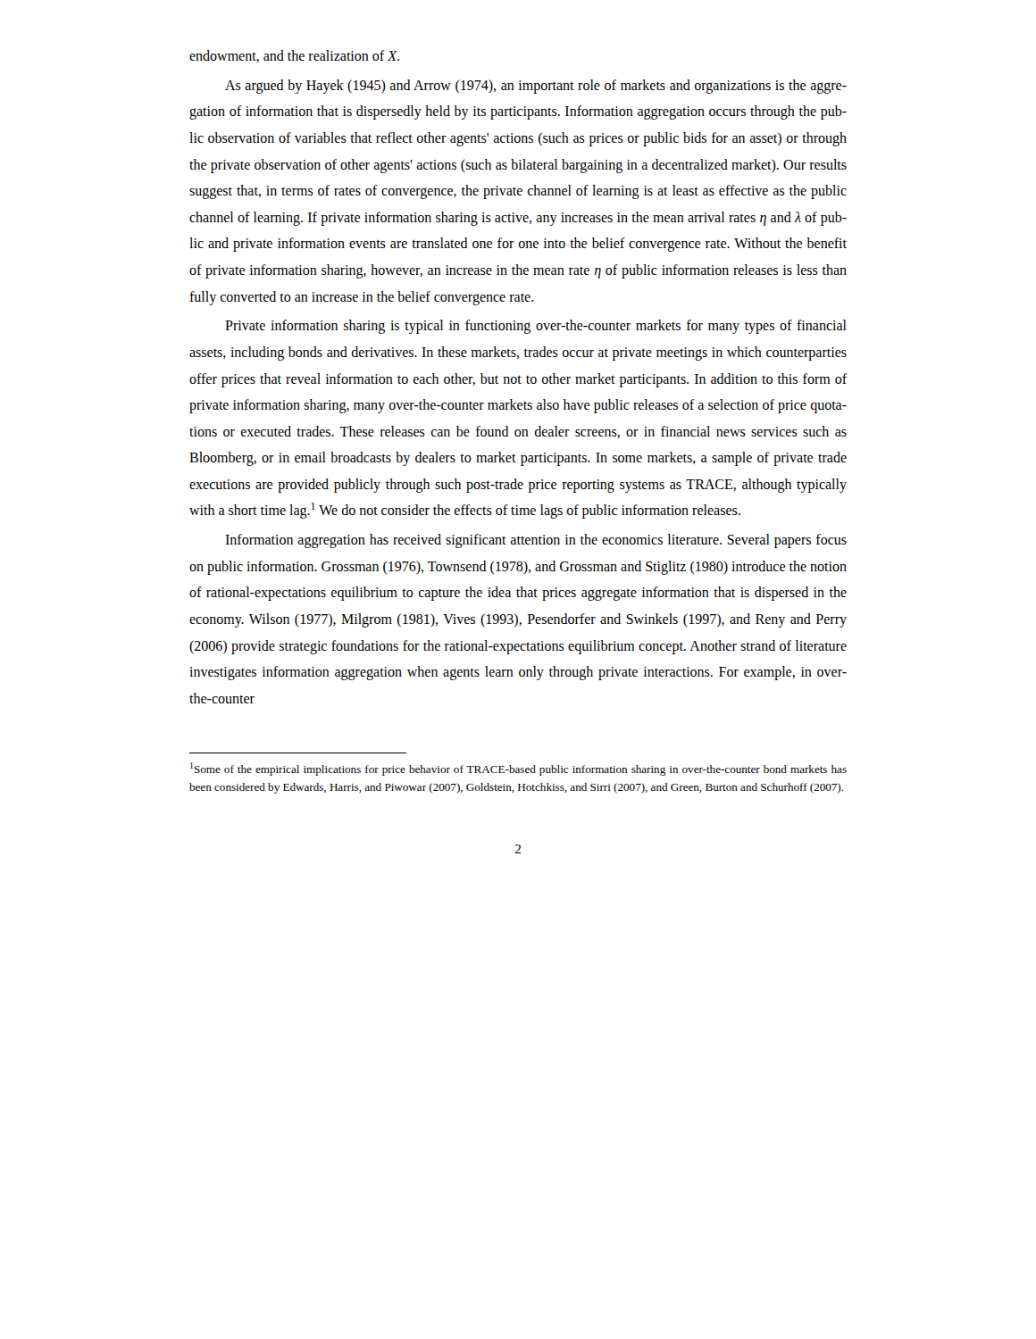endowment, and the realization of X.
As argued by Hayek (1945) and Arrow (1974), an important role of markets and organizations is the aggregation of information that is dispersedly held by its participants. Information aggregation occurs through the public observation of variables that reflect other agents' actions (such as prices or public bids for an asset) or through the private observation of other agents' actions (such as bilateral bargaining in a decentralized market). Our results suggest that, in terms of rates of convergence, the private channel of learning is at least as effective as the public channel of learning. If private information sharing is active, any increases in the mean arrival rates η and λ of public and private information events are translated one for one into the belief convergence rate. Without the benefit of private information sharing, however, an increase in the mean rate η of public information releases is less than fully converted to an increase in the belief convergence rate.
Private information sharing is typical in functioning over-the-counter markets for many types of financial assets, including bonds and derivatives. In these markets, trades occur at private meetings in which counterparties offer prices that reveal information to each other, but not to other market participants. In addition to this form of private information sharing, many over-the-counter markets also have public releases of a selection of price quotations or executed trades. These releases can be found on dealer screens, or in financial news services such as Bloomberg, or in email broadcasts by dealers to market participants. In some markets, a sample of private trade executions are provided publicly through such post-trade price reporting systems as TRACE, although typically with a short time lag.1 We do not consider the effects of time lags of public information releases.
Information aggregation has received significant attention in the economics literature. Several papers focus on public information. Grossman (1976), Townsend (1978), and Grossman and Stiglitz (1980) introduce the notion of rational-expectations equilibrium to capture the idea that prices aggregate information that is dispersed in the economy. Wilson (1977), Milgrom (1981), Vives (1993), Pesendorfer and Swinkels (1997), and Reny and Perry (2006) provide strategic foundations for the rational-expectations equilibrium concept. Another strand of literature investigates information aggregation when agents learn only through private interactions. For example, in over-the-counter
1Some of the empirical implications for price behavior of TRACE-based public information sharing in over-the-counter bond markets has been considered by Edwards, Harris, and Piwowar (2007), Goldstein, Hotchkiss, and Sirri (2007), and Green, Burton and Schurhoff (2007).
2